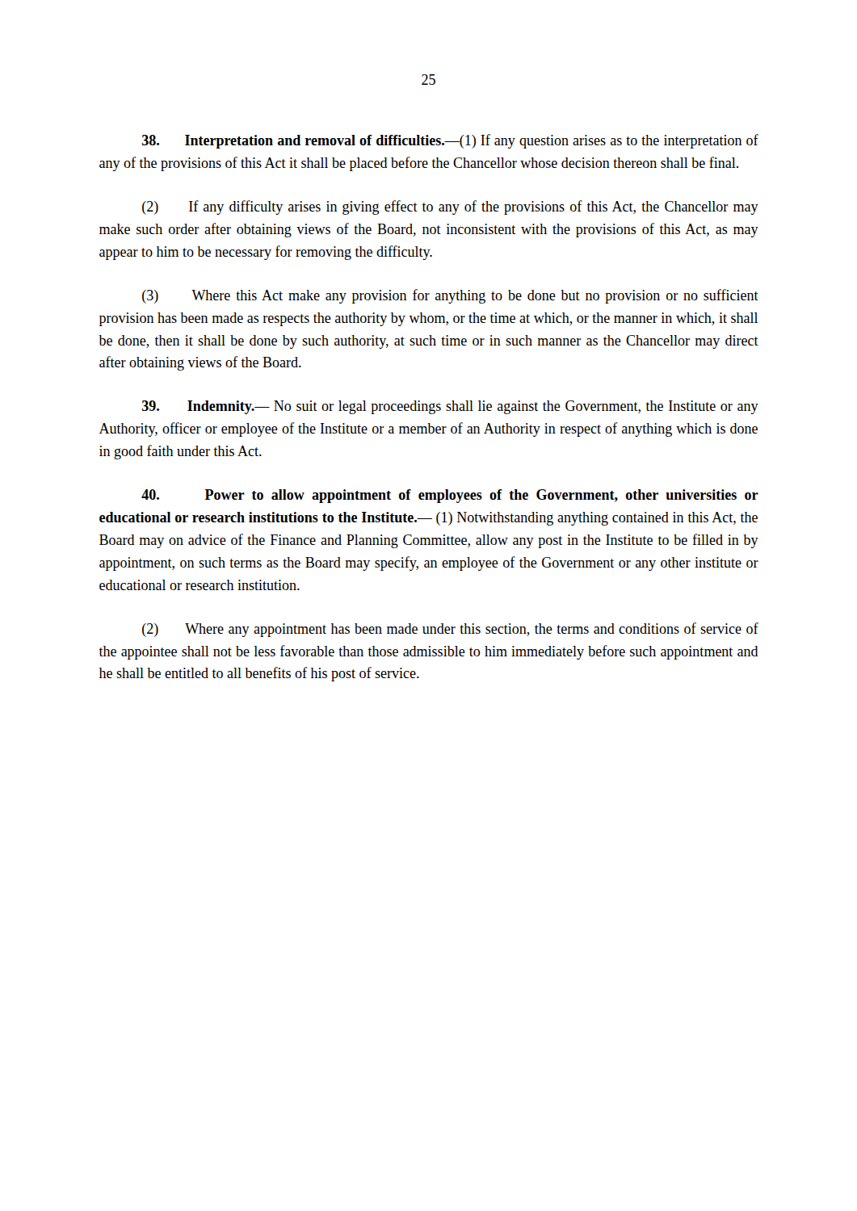25
38. Interpretation and removal of difficulties.—(1) If any question arises as to the interpretation of any of the provisions of this Act it shall be placed before the Chancellor whose decision thereon shall be final.
(2) If any difficulty arises in giving effect to any of the provisions of this Act, the Chancellor may make such order after obtaining views of the Board, not inconsistent with the provisions of this Act, as may appear to him to be necessary for removing the difficulty.
(3) Where this Act make any provision for anything to be done but no provision or no sufficient provision has been made as respects the authority by whom, or the time at which, or the manner in which, it shall be done, then it shall be done by such authority, at such time or in such manner as the Chancellor may direct after obtaining views of the Board.
39. Indemnity.— No suit or legal proceedings shall lie against the Government, the Institute or any Authority, officer or employee of the Institute or a member of an Authority in respect of anything which is done in good faith under this Act.
40. Power to allow appointment of employees of the Government, other universities or educational or research institutions to the Institute.— (1) Notwithstanding anything contained in this Act, the Board may on advice of the Finance and Planning Committee, allow any post in the Institute to be filled in by appointment, on such terms as the Board may specify, an employee of the Government or any other institute or educational or research institution.
(2) Where any appointment has been made under this section, the terms and conditions of service of the appointee shall not be less favorable than those admissible to him immediately before such appointment and he shall be entitled to all benefits of his post of service.